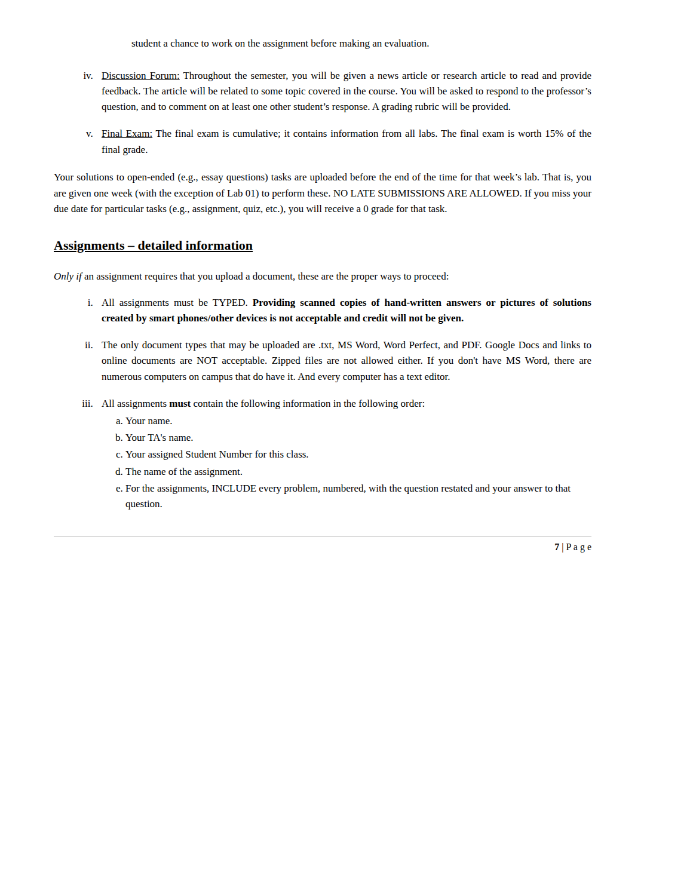student a chance to work on the assignment before making an evaluation.
Discussion Forum: Throughout the semester, you will be given a news article or research article to read and provide feedback. The article will be related to some topic covered in the course. You will be asked to respond to the professor’s question, and to comment on at least one other student’s response. A grading rubric will be provided.
Final Exam: The final exam is cumulative; it contains information from all labs. The final exam is worth 15% of the final grade.
Your solutions to open-ended (e.g., essay questions) tasks are uploaded before the end of the time for that week’s lab. That is, you are given one week (with the exception of Lab 01) to perform these. NO LATE SUBMISSIONS ARE ALLOWED. If you miss your due date for particular tasks (e.g., assignment, quiz, etc.), you will receive a 0 grade for that task.
Assignments – detailed information
Only if an assignment requires that you upload a document, these are the proper ways to proceed:
All assignments must be TYPED. Providing scanned copies of hand-written answers or pictures of solutions created by smart phones/other devices is not acceptable and credit will not be given.
The only document types that may be uploaded are .txt, MS Word, Word Perfect, and PDF. Google Docs and links to online documents are NOT acceptable. Zipped files are not allowed either. If you don't have MS Word, there are numerous computers on campus that do have it. And every computer has a text editor.
All assignments must contain the following information in the following order:
Your name.
Your TA's name.
Your assigned Student Number for this class.
The name of the assignment.
For the assignments, INCLUDE every problem, numbered, with the question restated and your answer to that question.
7 | P a g e